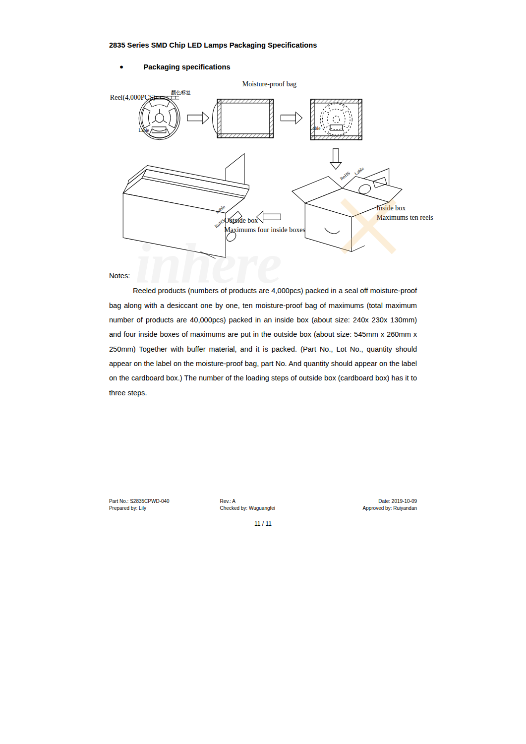2835 Series SMD Chip LED Lamps Packaging Specifications
● Packaging specifications
Reel(4,000PCS)
颜色标签
Lable
Moisture-proof bag
Lable
Inside box
Maximums ten reels
Outside box
Maximums four inside boxes
RoHS
Lable
RoHS
Lable
inhere
Notes:
Reeled products (numbers of products are 4,000pcs) packed in a seal off moisture-proof bag along with a desiccant one by one, ten moisture-proof bag of maximums (total maximum number of products are 40,000pcs) packed in an inside box (about size: 240x 230x 130mm) and four inside boxes of maximums are put in the outside box (about size: 545mm x 260mm x 250mm) Together with buffer material, and it is packed. (Part No., Lot No., quantity should appear on the label on the moisture-proof bag, part No. And quantity should appear on the label on the cardboard box.) The number of the loading steps of outside box (cardboard box) has it to three steps.
Part No.: S2835CPWD-040
Rev.: A
Date: 2019-10-09
Prepared by: Lily
Checked by: Wuguangfei
Approved by: Ruiyandan
11 / 11